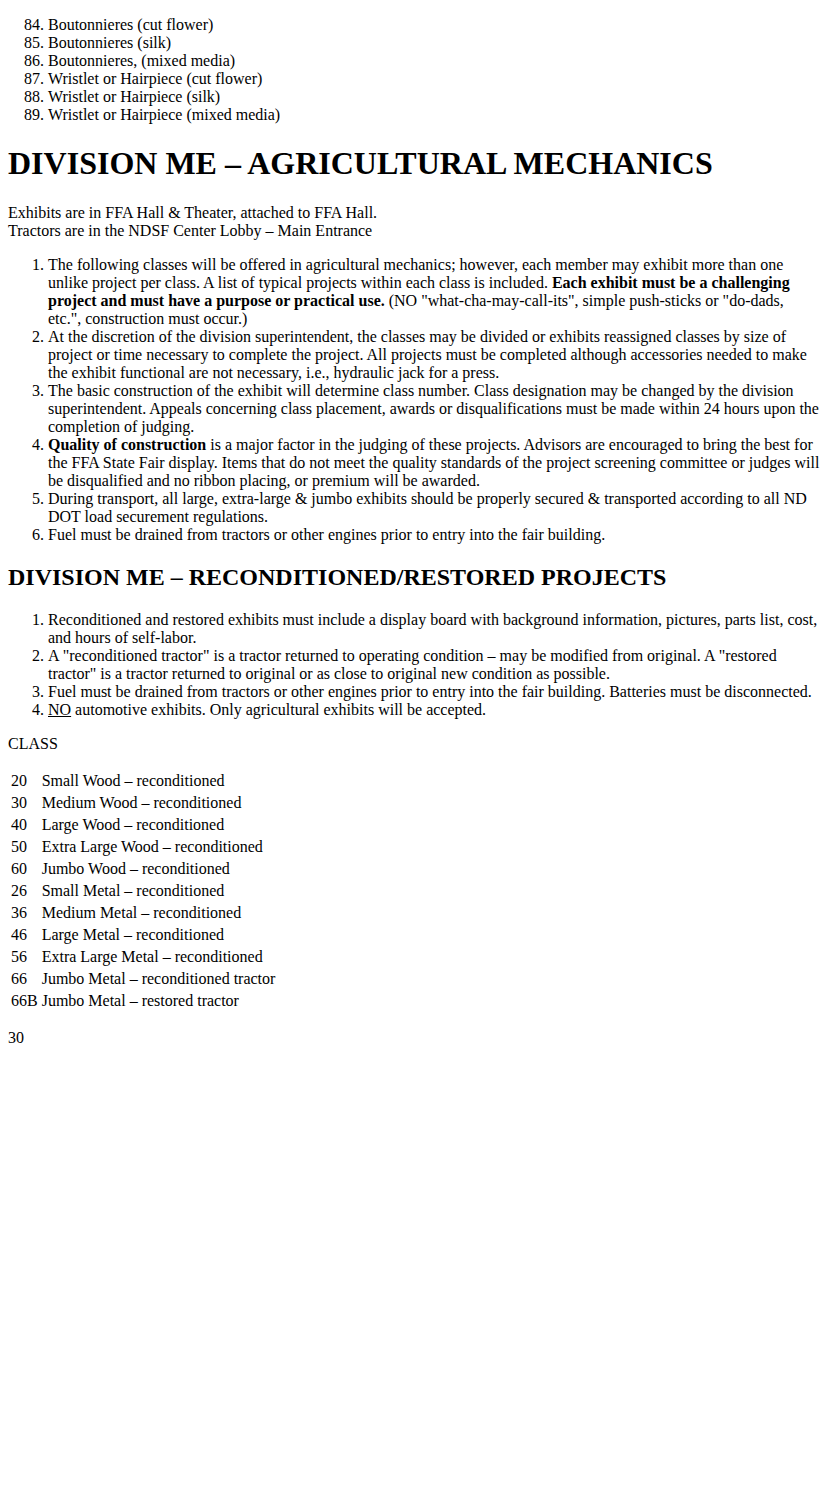Boutonnieres (cut flower)
Boutonnieres (silk)
Boutonnieres, (mixed media)
Wristlet or Hairpiece (cut flower)
Wristlet or Hairpiece (silk)
Wristlet or Hairpiece (mixed media)
DIVISION ME – AGRICULTURAL MECHANICS
Exhibits are in FFA Hall & Theater, attached to FFA Hall.
Tractors are in the NDSF Center Lobby – Main Entrance
The following classes will be offered in agricultural mechanics; however, each member may exhibit more than one unlike project per class. A list of typical projects within each class is included. Each exhibit must be a challenging project and must have a purpose or practical use. (NO "what-cha-may-call-its", simple push-sticks or "do-dads, etc.", construction must occur.)
At the discretion of the division superintendent, the classes may be divided or exhibits reassigned classes by size of project or time necessary to complete the project. All projects must be completed although accessories needed to make the exhibit functional are not necessary, i.e., hydraulic jack for a press.
The basic construction of the exhibit will determine class number. Class designation may be changed by the division superintendent. Appeals concerning class placement, awards or disqualifications must be made within 24 hours upon the completion of judging.
Quality of construction is a major factor in the judging of these projects. Advisors are encouraged to bring the best for the FFA State Fair display. Items that do not meet the quality standards of the project screening committee or judges will be disqualified and no ribbon placing, or premium will be awarded.
During transport, all large, extra-large & jumbo exhibits should be properly secured & transported according to all ND DOT load securement regulations.
Fuel must be drained from tractors or other engines prior to entry into the fair building.
DIVISION ME – RECONDITIONED/RESTORED PROJECTS
Reconditioned and restored exhibits must include a display board with background information, pictures, parts list, cost, and hours of self-labor.
A "reconditioned tractor" is a tractor returned to operating condition – may be modified from original. A "restored tractor" is a tractor returned to original or as close to original new condition as possible.
Fuel must be drained from tractors or other engines prior to entry into the fair building. Batteries must be disconnected.
NO automotive exhibits. Only agricultural exhibits will be accepted.
CLASS
| 20 | Small Wood – reconditioned |
| 30 | Medium Wood – reconditioned |
| 40 | Large Wood – reconditioned |
| 50 | Extra Large Wood – reconditioned |
| 60 | Jumbo Wood – reconditioned |
| 26 | Small Metal – reconditioned |
| 36 | Medium Metal – reconditioned |
| 46 | Large Metal – reconditioned |
| 56 | Extra Large Metal – reconditioned |
| 66 | Jumbo Metal – reconditioned tractor |
| 66B | Jumbo Metal – restored tractor |
30